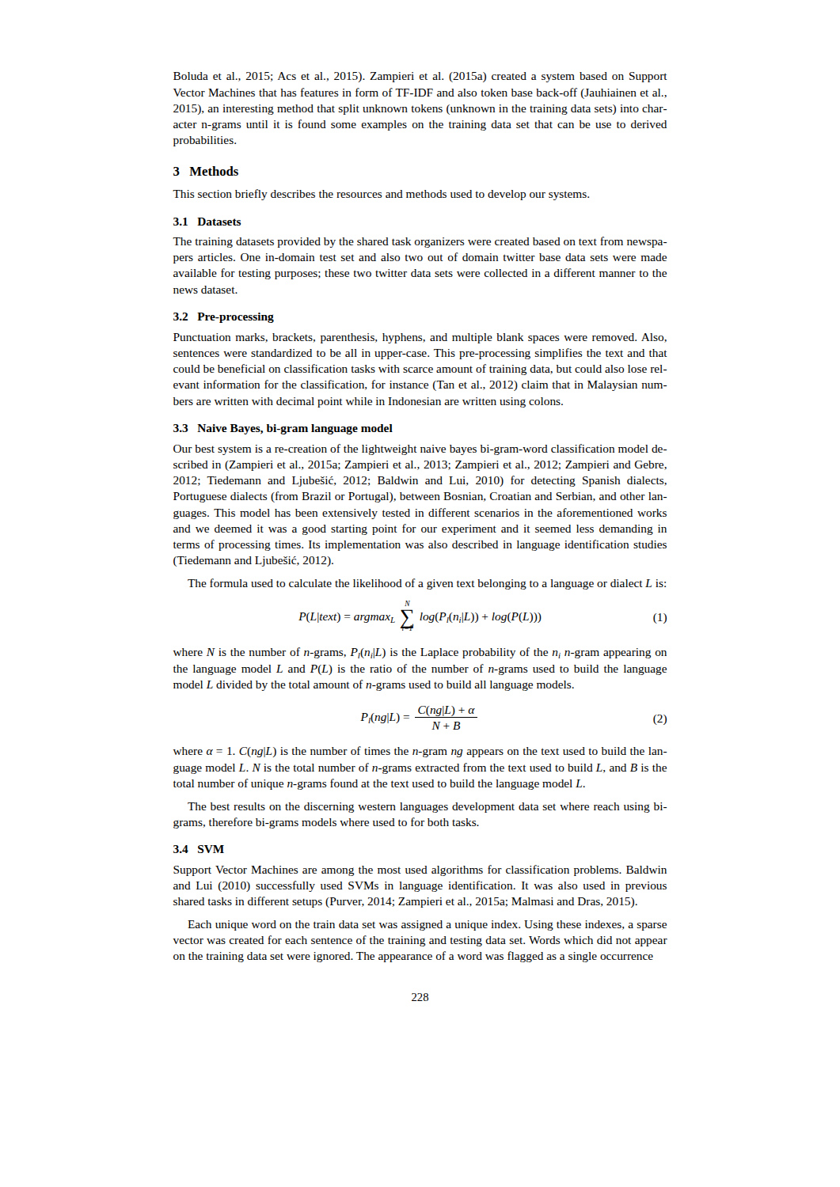Boluda et al., 2015; Acs et al., 2015). Zampieri et al. (2015a) created a system based on Support Vector Machines that has features in form of TF-IDF and also token base back-off (Jauhiainen et al., 2015), an interesting method that split unknown tokens (unknown in the training data sets) into character n-grams until it is found some examples on the training data set that can be use to derived probabilities.
3 Methods
This section briefly describes the resources and methods used to develop our systems.
3.1 Datasets
The training datasets provided by the shared task organizers were created based on text from newspapers articles. One in-domain test set and also two out of domain twitter base data sets were made available for testing purposes; these two twitter data sets were collected in a different manner to the news dataset.
3.2 Pre-processing
Punctuation marks, brackets, parenthesis, hyphens, and multiple blank spaces were removed. Also, sentences were standardized to be all in upper-case. This pre-processing simplifies the text and that could be beneficial on classification tasks with scarce amount of training data, but could also lose relevant information for the classification, for instance (Tan et al., 2012) claim that in Malaysian numbers are written with decimal point while in Indonesian are written using colons.
3.3 Naive Bayes, bi-gram language model
Our best system is a re-creation of the lightweight naive bayes bi-gram-word classification model described in (Zampieri et al., 2015a; Zampieri et al., 2013; Zampieri et al., 2012; Zampieri and Gebre, 2012; Tiedemann and Ljubešić, 2012; Baldwin and Lui, 2010) for detecting Spanish dialects, Portuguese dialects (from Brazil or Portugal), between Bosnian, Croatian and Serbian, and other languages. This model has been extensively tested in different scenarios in the aforementioned works and we deemed it was a good starting point for our experiment and it seemed less demanding in terms of processing times. Its implementation was also described in language identification studies (Tiedemann and Ljubešić, 2012).
The formula used to calculate the likelihood of a given text belonging to a language or dialect L is:
P(L|text) = argmax L N∑i=1 log(Pl(ni|L)) + log(P(L))) (1)
where N is the number of n-grams, Pl(ni|L) is the Laplace probability of the ni n-gram appearing on the language model L and P(L) is the ratio of the number of n-grams used to build the language model L divided by the total amount of n-grams used to build all language models.
Pl(ng|L) = C(ng|L) + α N + B (2)
where α = 1. C(ng|L) is the number of times the n-gram ng appears on the text used to build the language model L. N is the total number of n-grams extracted from the text used to build L, and B is the total number of unique n-grams found at the text used to build the language model L.
The best results on the discerning western languages development data set where reach using bi-grams, therefore bi-grams models where used to for both tasks.
3.4 SVM
Support Vector Machines are among the most used algorithms for classification problems. Baldwin and Lui (2010) successfully used SVMs in language identification. It was also used in previous shared tasks in different setups (Purver, 2014; Zampieri et al., 2015a; Malmasi and Dras, 2015).
Each unique word on the train data set was assigned a unique index. Using these indexes, a sparse vector was created for each sentence of the training and testing data set. Words which did not appear on the training data set were ignored. The appearance of a word was flagged as a single occurrence
228